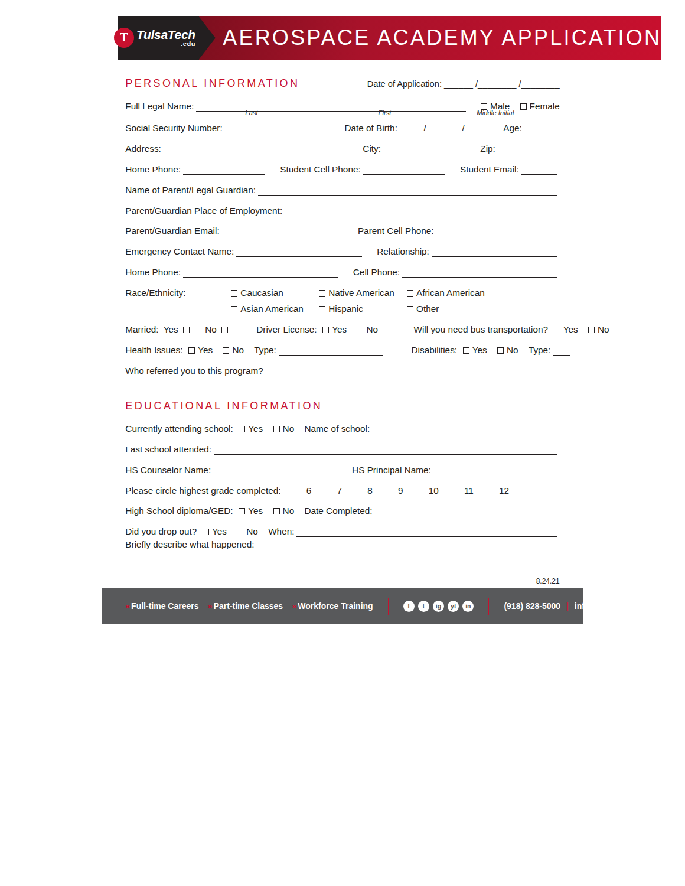TulsaTech .edu
AEROSPACE ACADEMY APPLICATION
PERSONAL INFORMATION
Date of Application: ______ /________ /________
Full Legal Name: Male Female
Last First Middle Initial
Social Security Number: Date of Birth: / / Age:
Address: City: Zip:
Home Phone: Student Cell Phone: Student Email:
Name of Parent/Legal Guardian:
Parent/Guardian Place of Employment:
Parent/Guardian Email: Parent Cell Phone:
Emergency Contact Name: Relationship:
Home Phone: Cell Phone:
Race/Ethnicity:
Caucasian Native American African American Asian American Hispanic Other
Married: Yes No Driver License: Yes No Will you need bus transportation? Yes No
Health Issues: Yes No Type: Disabilities: Yes No Type:
Who referred you to this program?
EDUCATIONAL INFORMATION
Currently attending school: Yes No Name of school:
Last school attended:
HS Counselor Name: HS Principal Name:
Please circle highest grade completed: 6 7 8 9 10 11 12
High School diploma/GED: Yes No Date Completed:
Did you drop out? Yes No When:
Briefly describe what happened:
8.24.21
»Full-time Careers »Part-time Classes »Workforce Training ftig yt in (918) 828-5000 | info@tulsatech.edu